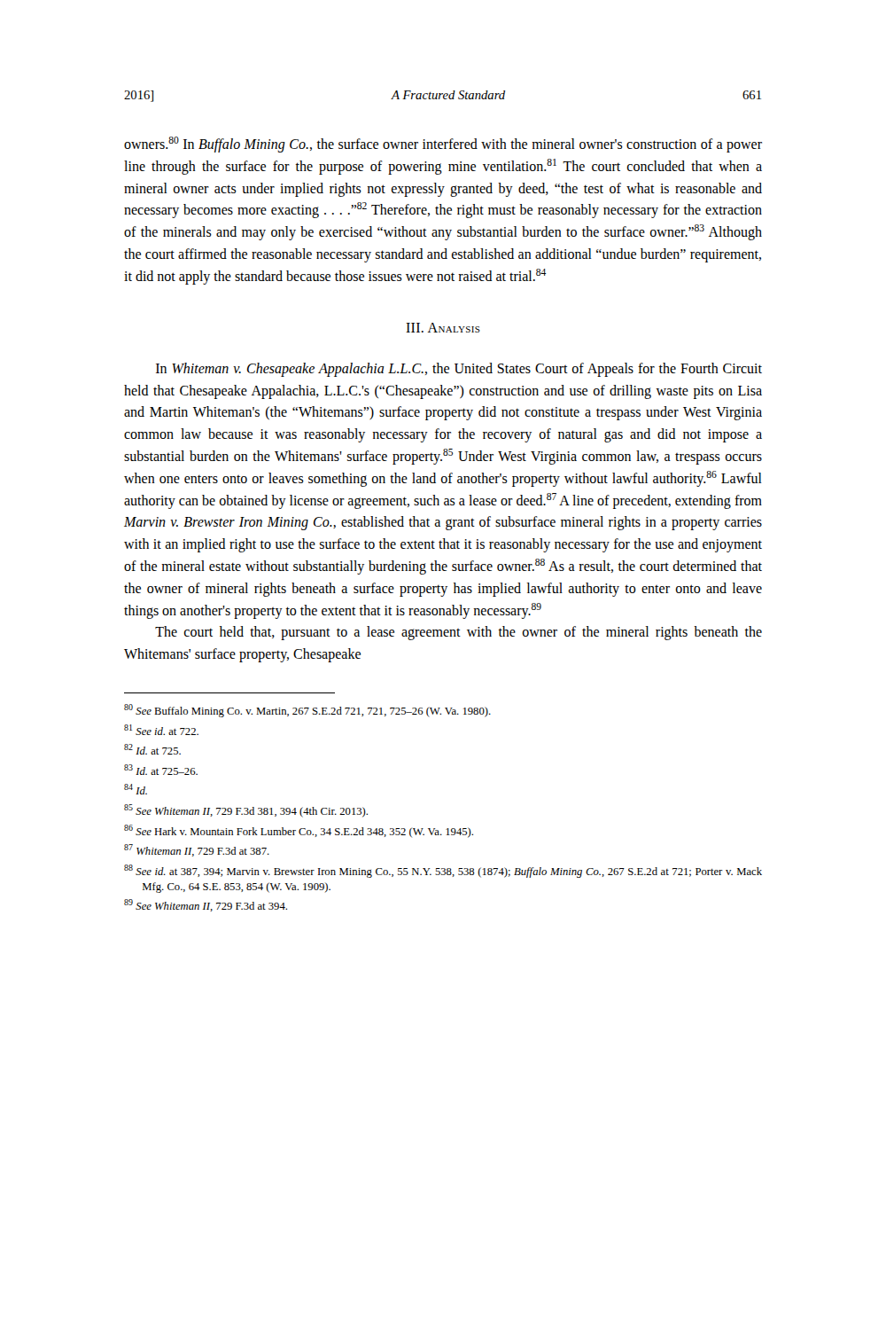2016] A Fractured Standard 661
owners.80 In Buffalo Mining Co., the surface owner interfered with the mineral owner's construction of a power line through the surface for the purpose of powering mine ventilation.81 The court concluded that when a mineral owner acts under implied rights not expressly granted by deed, “the test of what is reasonable and necessary becomes more exacting . . . .”82 Therefore, the right must be reasonably necessary for the extraction of the minerals and may only be exercised “without any substantial burden to the surface owner.”83 Although the court affirmed the reasonable necessary standard and established an additional “undue burden” requirement, it did not apply the standard because those issues were not raised at trial.84
III. Analysis
In Whiteman v. Chesapeake Appalachia L.L.C., the United States Court of Appeals for the Fourth Circuit held that Chesapeake Appalachia, L.L.C.'s (“Chesapeake”) construction and use of drilling waste pits on Lisa and Martin Whiteman's (the “Whitemans”) surface property did not constitute a trespass under West Virginia common law because it was reasonably necessary for the recovery of natural gas and did not impose a substantial burden on the Whitemans' surface property.85 Under West Virginia common law, a trespass occurs when one enters onto or leaves something on the land of another's property without lawful authority.86 Lawful authority can be obtained by license or agreement, such as a lease or deed.87 A line of precedent, extending from Marvin v. Brewster Iron Mining Co., established that a grant of subsurface mineral rights in a property carries with it an implied right to use the surface to the extent that it is reasonably necessary for the use and enjoyment of the mineral estate without substantially burdening the surface owner.88 As a result, the court determined that the owner of mineral rights beneath a surface property has implied lawful authority to enter onto and leave things on another's property to the extent that it is reasonably necessary.89
The court held that, pursuant to a lease agreement with the owner of the mineral rights beneath the Whitemans' surface property, Chesapeake
See Buffalo Mining Co. v. Martin, 267 S.E.2d 721, 721, 725–26 (W. Va. 1980).
See id. at 722.
Id. at 725.
Id. at 725–26.
Id.
See Whiteman II, 729 F.3d 381, 394 (4th Cir. 2013).
See Hark v. Mountain Fork Lumber Co., 34 S.E.2d 348, 352 (W. Va. 1945).
Whiteman II, 729 F.3d at 387.
See id. at 387, 394; Marvin v. Brewster Iron Mining Co., 55 N.Y. 538, 538 (1874); Buffalo Mining Co., 267 S.E.2d at 721; Porter v. Mack Mfg. Co., 64 S.E. 853, 854 (W. Va. 1909).
See Whiteman II, 729 F.3d at 394.